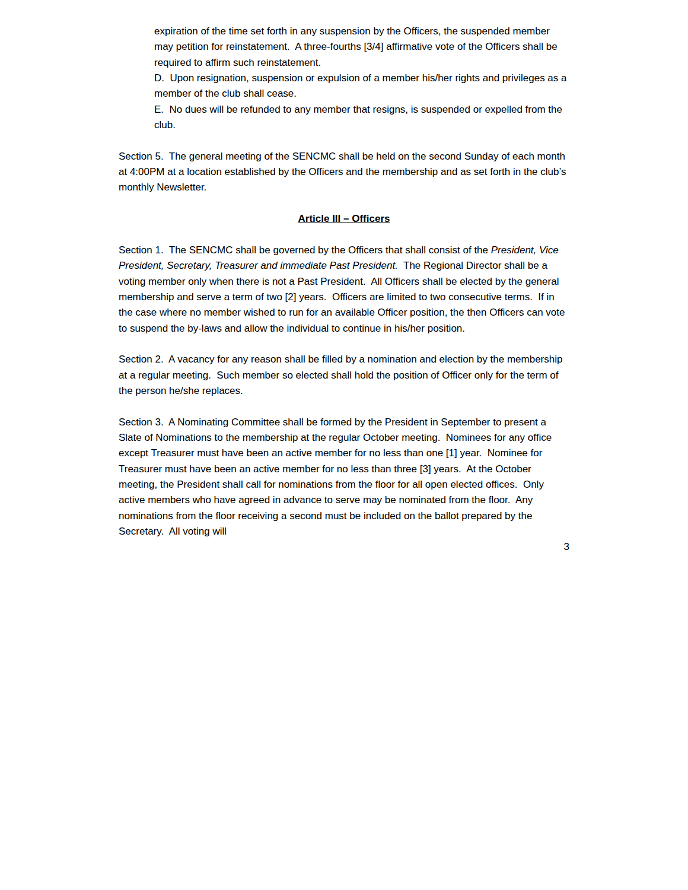expiration of the time set forth in any suspension by the Officers, the suspended member may petition for reinstatement. A three-fourths [3/4] affirmative vote of the Officers shall be required to affirm such reinstatement.
D. Upon resignation, suspension or expulsion of a member his/her rights and privileges as a member of the club shall cease.
E. No dues will be refunded to any member that resigns, is suspended or expelled from the club.
Section 5. The general meeting of the SENCMC shall be held on the second Sunday of each month at 4:00PM at a location established by the Officers and the membership and as set forth in the club’s monthly Newsletter.
Article III – Officers
Section 1. The SENCMC shall be governed by the Officers that shall consist of the President, Vice President, Secretary, Treasurer and immediate Past President. The Regional Director shall be a voting member only when there is not a Past President. All Officers shall be elected by the general membership and serve a term of two [2] years. Officers are limited to two consecutive terms. If in the case where no member wished to run for an available Officer position, the then Officers can vote to suspend the by-laws and allow the individual to continue in his/her position.
Section 2. A vacancy for any reason shall be filled by a nomination and election by the membership at a regular meeting. Such member so elected shall hold the position of Officer only for the term of the person he/she replaces.
Section 3. A Nominating Committee shall be formed by the President in September to present a Slate of Nominations to the membership at the regular October meeting. Nominees for any office except Treasurer must have been an active member for no less than one [1] year. Nominee for Treasurer must have been an active member for no less than three [3] years. At the October meeting, the President shall call for nominations from the floor for all open elected offices. Only active members who have agreed in advance to serve may be nominated from the floor. Any nominations from the floor receiving a second must be included on the ballot prepared by the Secretary. All voting will
3